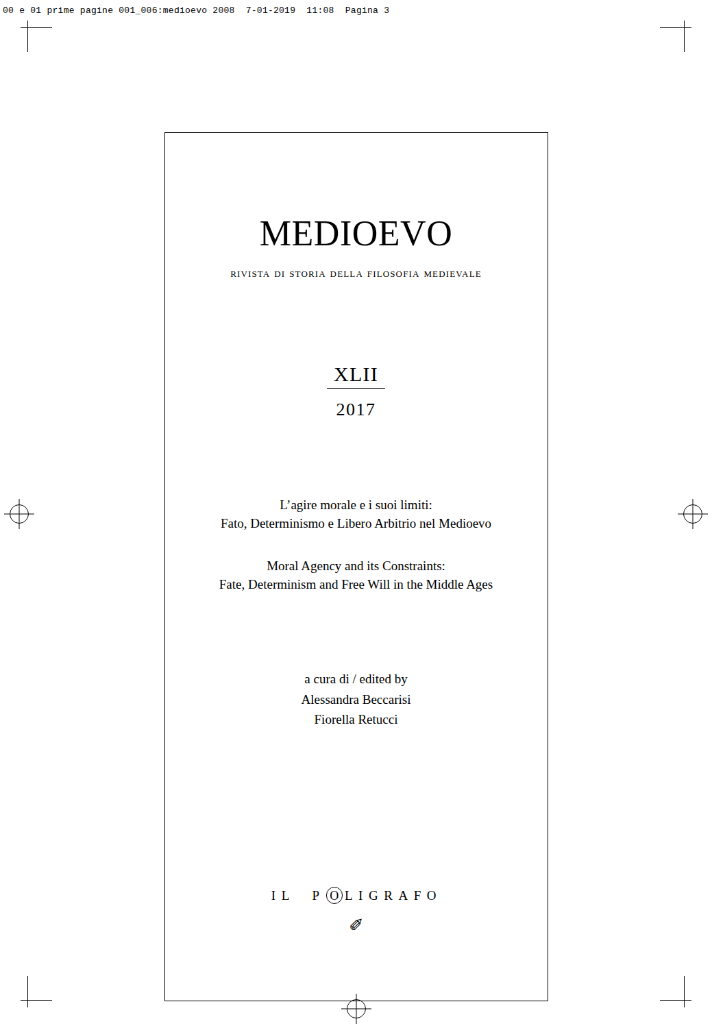00 e 01 prime pagine 001_006:medioevo 2008 7-01-2019 11:08 Pagina 3
MEDIOEVO
Rivista di storia della filosofia medievale
XLII
2017
L’agire morale e i suoi limiti:
Fato, Determinismo e Libero Arbitrio nel Medioevo
Moral Agency and its Constraints:
Fate, Determinism and Free Will in the Middle Ages
a cura di / edited by Alessandra Beccarisi
Fiorella Retucci
IL POLIGRAFO
✐